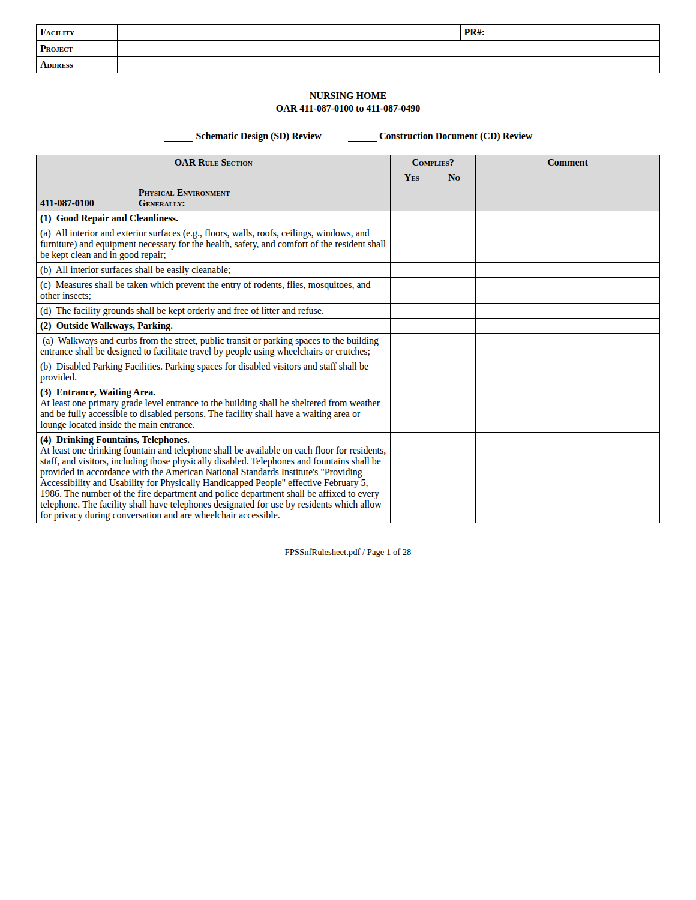| Facility | | PR#: | |
| Project | |
| Address | |
NURSING HOME
OAR 411-087-0100 to 411-087-0490
Schematic Design (SD) Review Construction Document (CD) Review
| OAR Rule Section | Complies? | Comment |
| --- | --- | --- |
| Yes | No |
| 411-087-0100 Physical Environment Generally: | | | |
| (1) Good Repair and Cleanliness. | | | |
| (a) All interior and exterior surfaces (e.g., floors, walls, roofs, ceilings, windows, and furniture) and equipment necessary for the health, safety, and comfort of the resident shall be kept clean and in good repair; | | | |
| (b) All interior surfaces shall be easily cleanable; | | | |
| (c) Measures shall be taken which prevent the entry of rodents, flies, mosquitoes, and other insects; | | | |
| (d) The facility grounds shall be kept orderly and free of litter and refuse. | | | |
| (2) Outside Walkways, Parking. | | | |
| (a) Walkways and curbs from the street, public transit or parking spaces to the building entrance shall be designed to facilitate travel by people using wheelchairs or crutches; | | | |
| (b) Disabled Parking Facilities. Parking spaces for disabled visitors and staff shall be provided. | | | |
| (3) Entrance, Waiting Area. At least one primary grade level entrance to the building shall be sheltered from weather and be fully accessible to disabled persons. The facility shall have a waiting area or lounge located inside the main entrance. | | | |
| (4) Drinking Fountains, Telephones. At least one drinking fountain and telephone shall be available on each floor for residents, staff, and visitors, including those physically disabled. Telephones and fountains shall be provided in accordance with the American National Standards Institute's "Providing Accessibility and Usability for Physically Handicapped People" effective February 5, 1986. The number of the fire department and police department shall be affixed to every telephone. The facility shall have telephones designated for use by residents which allow for privacy during conversation and are wheelchair accessible. | | | |
FPSSnfRulesheet.pdf / Page 1 of 28